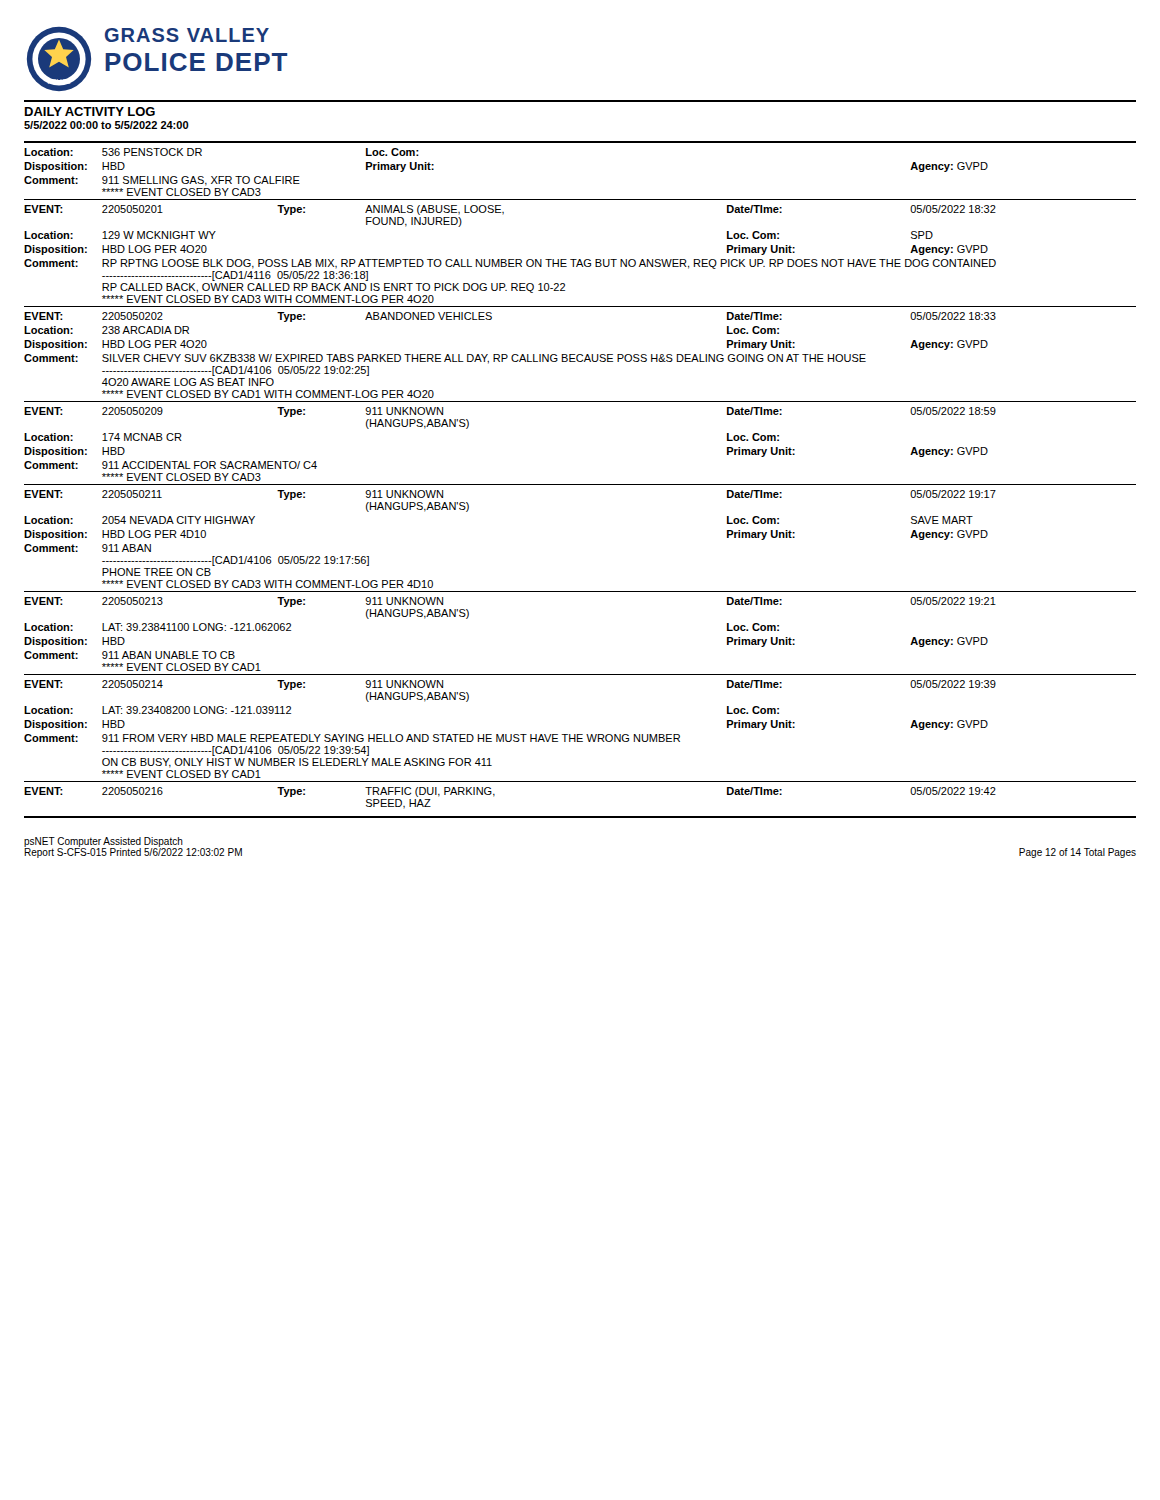POLICE
GRASS VALLEY
POLICE DEPT
DAILY ACTIVITY LOG
5/5/2022 00:00 to 5/5/2022 24:00
| Location: | 536 PENSTOCK DR | Loc. Com: | | |
| Disposition: | HBD | Primary Unit: | | Agency: GVPD |
| Comment: | 911 SMELLING GAS, XFR TO CALFIRE ***** EVENT CLOSED BY CAD3 |
| EVENT: | 2205050201 | Type: | ANIMALS (ABUSE, LOOSE, FOUND, INJURED) | Date/TIme: | 05/05/2022 18:32 |
| Location: | 129 W MCKNIGHT WY | Loc. Com: | SPD |
| Disposition: | HBD LOG PER 4O20 | Primary Unit: | Agency: GVPD |
| Comment: | RP RPTNG LOOSE BLK DOG, POSS LAB MIX, RP ATTEMPTED TO CALL NUMBER ON THE TAG BUT NO ANSWER, REQ PICK UP. RP DOES NOT HAVE THE DOG CONTAINED ------------------------------[CAD1/4116 05/05/22 18:36:18] RP CALLED BACK, OWNER CALLED RP BACK AND IS ENRT TO PICK DOG UP. REQ 10-22 ***** EVENT CLOSED BY CAD3 WITH COMMENT-LOG PER 4O20 |
| EVENT: | 2205050202 | Type: | ABANDONED VEHICLES | Date/TIme: | 05/05/2022 18:33 |
| Location: | 238 ARCADIA DR | Loc. Com: | |
| Disposition: | HBD LOG PER 4O20 | Primary Unit: | Agency: GVPD |
| Comment: | SILVER CHEVY SUV 6KZB338 W/ EXPIRED TABS PARKED THERE ALL DAY, RP CALLING BECAUSE POSS H&S DEALING GOING ON AT THE HOUSE ------------------------------[CAD1/4106 05/05/22 19:02:25] 4O20 AWARE LOG AS BEAT INFO ***** EVENT CLOSED BY CAD1 WITH COMMENT-LOG PER 4O20 |
| EVENT: | 2205050209 | Type: | 911 UNKNOWN (HANGUPS,ABAN'S) | Date/TIme: | 05/05/2022 18:59 |
| Location: | 174 MCNAB CR | Loc. Com: | |
| Disposition: | HBD | Primary Unit: | Agency: GVPD |
| Comment: | 911 ACCIDENTAL FOR SACRAMENTO/ C4 ***** EVENT CLOSED BY CAD3 |
| EVENT: | 2205050211 | Type: | 911 UNKNOWN (HANGUPS,ABAN'S) | Date/TIme: | 05/05/2022 19:17 |
| Location: | 2054 NEVADA CITY HIGHWAY | Loc. Com: | SAVE MART |
| Disposition: | HBD LOG PER 4D10 | Primary Unit: | Agency: GVPD |
| Comment: | 911 ABAN ------------------------------[CAD1/4106 05/05/22 19:17:56] PHONE TREE ON CB ***** EVENT CLOSED BY CAD3 WITH COMMENT-LOG PER 4D10 |
| EVENT: | 2205050213 | Type: | 911 UNKNOWN (HANGUPS,ABAN'S) | Date/TIme: | 05/05/2022 19:21 |
| Location: | LAT: 39.23841100 LONG: -121.062062 | Loc. Com: | |
| Disposition: | HBD | Primary Unit: | Agency: GVPD |
| Comment: | 911 ABAN UNABLE TO CB ***** EVENT CLOSED BY CAD1 |
| EVENT: | 2205050214 | Type: | 911 UNKNOWN (HANGUPS,ABAN'S) | Date/TIme: | 05/05/2022 19:39 |
| Location: | LAT: 39.23408200 LONG: -121.039112 | Loc. Com: | |
| Disposition: | HBD | Primary Unit: | Agency: GVPD |
| Comment: | 911 FROM VERY HBD MALE REPEATEDLY SAYING HELLO AND STATED HE MUST HAVE THE WRONG NUMBER ------------------------------[CAD1/4106 05/05/22 19:39:54] ON CB BUSY, ONLY HIST W NUMBER IS ELEDERLY MALE ASKING FOR 411 ***** EVENT CLOSED BY CAD1 |
| EVENT: | 2205050216 | Type: | TRAFFIC (DUI, PARKING, SPEED, HAZ | Date/TIme: | 05/05/2022 19:42 |
psNET Computer Assisted Dispatch
Report S-CFS-015 Printed 5/6/2022 12:03:02 PM
Page 12 of 14 Total Pages